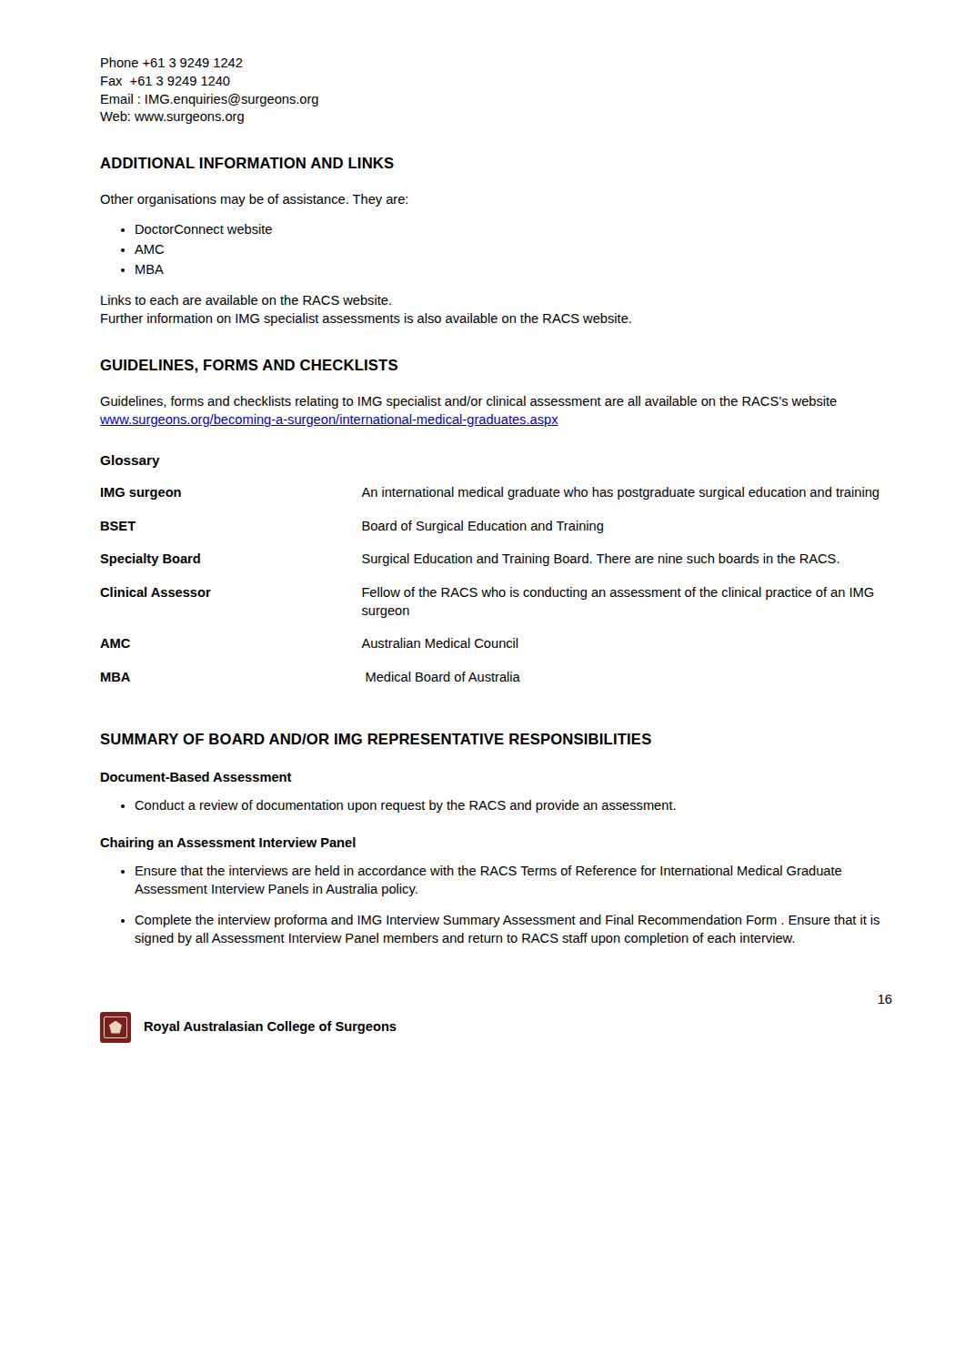Phone +61 3 9249 1242
Fax +61 3 9249 1240
Email : IMG.enquiries@surgeons.org
Web: www.surgeons.org
ADDITIONAL INFORMATION AND LINKS
Other organisations may be of assistance. They are:
DoctorConnect website
AMC
MBA
Links to each are available on the RACS website.
Further information on IMG specialist assessments is also available on the RACS website.
GUIDELINES, FORMS AND CHECKLISTS
Guidelines, forms and checklists relating to IMG specialist and/or clinical assessment are all available on the RACS’s website www.surgeons.org/becoming-a-surgeon/international-medical-graduates.aspx
Glossary
| IMG surgeon | An international medical graduate who has postgraduate surgical education and training |
| BSET | Board of Surgical Education and Training |
| Specialty Board | Surgical Education and Training Board. There are nine such boards in the RACS. |
| Clinical Assessor | Fellow of the RACS who is conducting an assessment of the clinical practice of an IMG surgeon |
| AMC | Australian Medical Council |
| MBA | Medical Board of Australia |
SUMMARY OF BOARD AND/OR IMG REPRESENTATIVE RESPONSIBILITIES
Document-Based Assessment
Conduct a review of documentation upon request by the RACS and provide an assessment.
Chairing an Assessment Interview Panel
Ensure that the interviews are held in accordance with the RACS Terms of Reference for International Medical Graduate Assessment Interview Panels in Australia policy.
Complete the interview proforma and IMG Interview Summary Assessment and Final Recommendation Form . Ensure that it is signed by all Assessment Interview Panel members and return to RACS staff upon completion of each interview.
16
Royal Australasian College of Surgeons